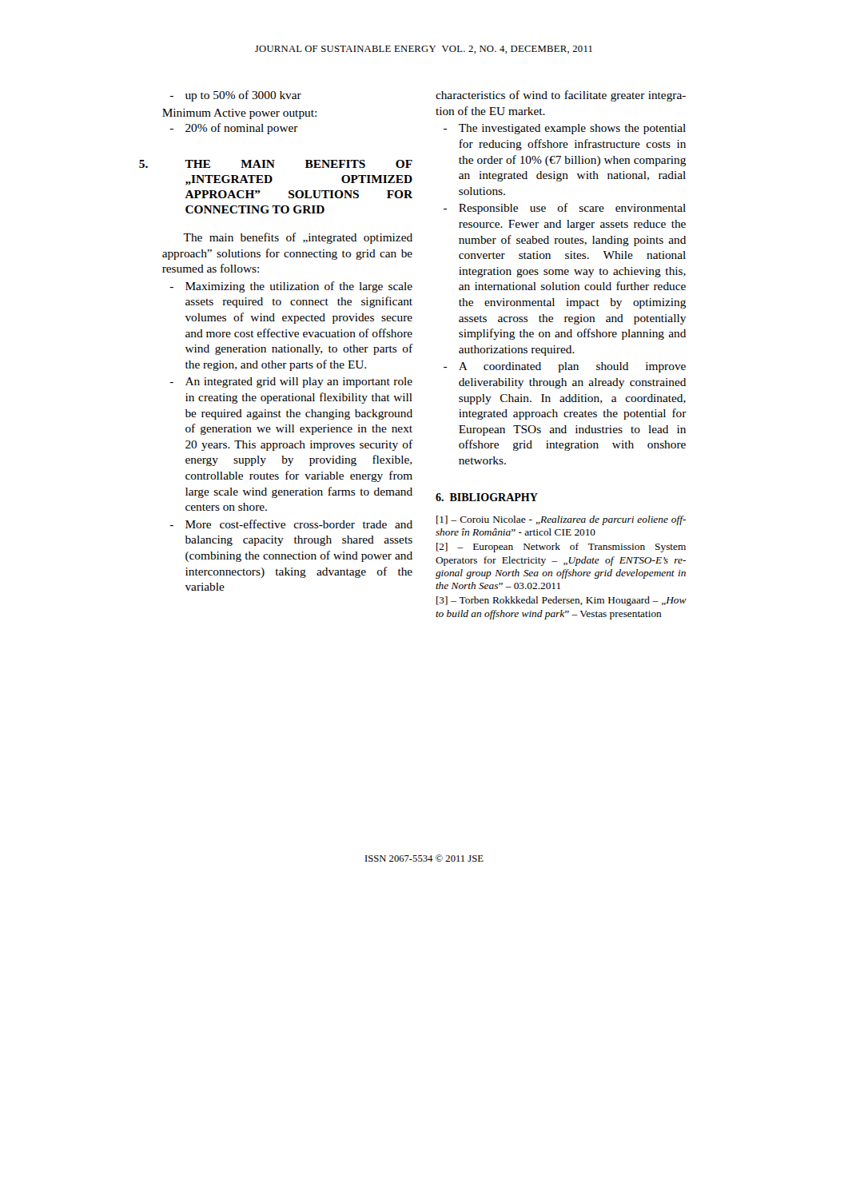JOURNAL OF SUSTAINABLE ENERGY VOL. 2, NO. 4, DECEMBER, 2011
up to 50% of 3000 kvar
Minimum Active power output:
20% of nominal power
5. THE MAIN BENEFITS OF „INTEGRATED OPTIMIZED APPROACH” SOLUTIONS FOR CONNECTING TO GRID
The main benefits of „integrated optimized approach” solutions for connecting to grid can be resumed as follows:
Maximizing the utilization of the large scale assets required to connect the significant volumes of wind expected provides secure and more cost effective evacuation of offshore wind generation nationally, to other parts of the region, and other parts of the EU.
An integrated grid will play an important role in creating the operational flexibility that will be required against the changing background of generation we will experience in the next 20 years. This approach improves security of energy supply by providing flexible, controllable routes for variable energy from large scale wind generation farms to demand centers on shore.
More cost-effective cross-border trade and balancing capacity through shared assets (combining the connection of wind power and interconnectors) taking advantage of the variable
characteristics of wind to facilitate greater integration of the EU market.
The investigated example shows the potential for reducing offshore infrastructure costs in the order of 10% (€7 billion) when comparing an integrated design with national, radial solutions.
Responsible use of scare environmental resource. Fewer and larger assets reduce the number of seabed routes, landing points and converter station sites. While national integration goes some way to achieving this, an international solution could further reduce the environmental impact by optimizing assets across the region and potentially simplifying the on and offshore planning and authorizations required.
A coordinated plan should improve deliverability through an already constrained supply Chain. In addition, a coordinated, integrated approach creates the potential for European TSOs and industries to lead in offshore grid integration with onshore networks.
6. BIBLIOGRAPHY
[1] – Coroiu Nicolae - „Realizarea de parcuri eoliene offshore în România” - articol CIE 2010
[2] – European Network of Transmission System Operators for Electricity – „Update of ENTSO-E’s regional group North Sea on offshore grid developement in the North Seas” – 03.02.2011
[3] – Torben Rokkkedal Pedersen, Kim Hougaard – „How to build an offshore wind park” – Vestas presentation
ISSN 2067-5534 © 2011 JSE